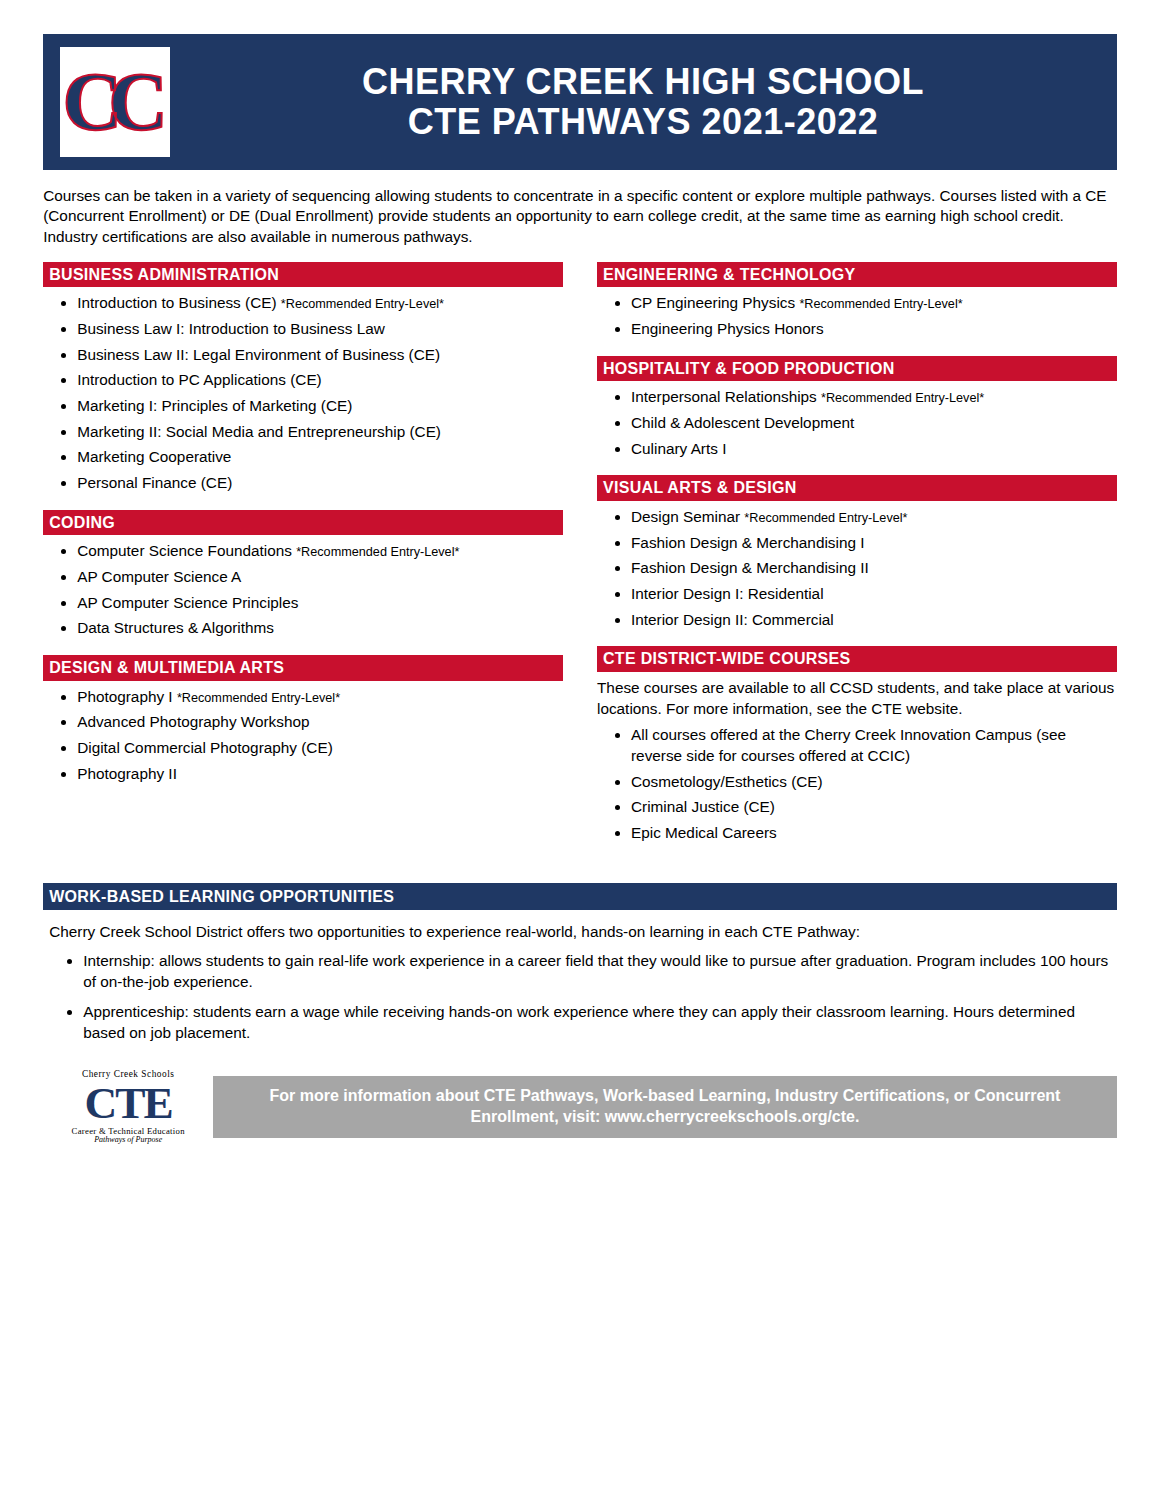CC
CHERRY CREEK HIGH SCHOOL
CTE PATHWAYS 2021-2022
Courses can be taken in a variety of sequencing allowing students to concentrate in a specific content or explore multiple pathways. Courses listed with a CE (Concurrent Enrollment) or DE (Dual Enrollment) provide students an opportunity to earn college credit, at the same time as earning high school credit. Industry certifications are also available in numerous pathways.
BUSINESS ADMINISTRATION
Introduction to Business (CE) *Recommended Entry-Level*
Business Law I: Introduction to Business Law
Business Law II: Legal Environment of Business (CE)
Introduction to PC Applications (CE)
Marketing I: Principles of Marketing (CE)
Marketing II: Social Media and Entrepreneurship (CE)
Marketing Cooperative
Personal Finance (CE)
CODING
Computer Science Foundations *Recommended Entry-Level*
AP Computer Science A
AP Computer Science Principles
Data Structures & Algorithms
DESIGN & MULTIMEDIA ARTS
Photography I *Recommended Entry-Level*
Advanced Photography Workshop
Digital Commercial Photography (CE)
Photography II
ENGINEERING & TECHNOLOGY
CP Engineering Physics *Recommended Entry-Level*
Engineering Physics Honors
HOSPITALITY & FOOD PRODUCTION
Interpersonal Relationships *Recommended Entry-Level*
Child & Adolescent Development
Culinary Arts I
VISUAL ARTS & DESIGN
Design Seminar *Recommended Entry-Level*
Fashion Design & Merchandising I
Fashion Design & Merchandising II
Interior Design I: Residential
Interior Design II: Commercial
CTE DISTRICT-WIDE COURSES
These courses are available to all CCSD students, and take place at various locations. For more information, see the CTE website.
All courses offered at the Cherry Creek Innovation Campus (see reverse side for courses offered at CCIC)
Cosmetology/Esthetics (CE)
Criminal Justice (CE)
Epic Medical Careers
WORK-BASED LEARNING OPPORTUNITIES
Cherry Creek School District offers two opportunities to experience real-world, hands-on learning in each CTE Pathway:
Internship: allows students to gain real-life work experience in a career field that they would like to pursue after graduation. Program includes 100 hours of on-the-job experience.
Apprenticeship: students earn a wage while receiving hands-on work experience where they can apply their classroom learning. Hours determined based on job placement.
Cherry Creek Schools
CTE
Career & Technical Education
Pathways of Purpose
For more information about CTE Pathways, Work-based Learning, Industry Certifications, or Concurrent Enrollment, visit: www.cherrycreekschools.org/cte.